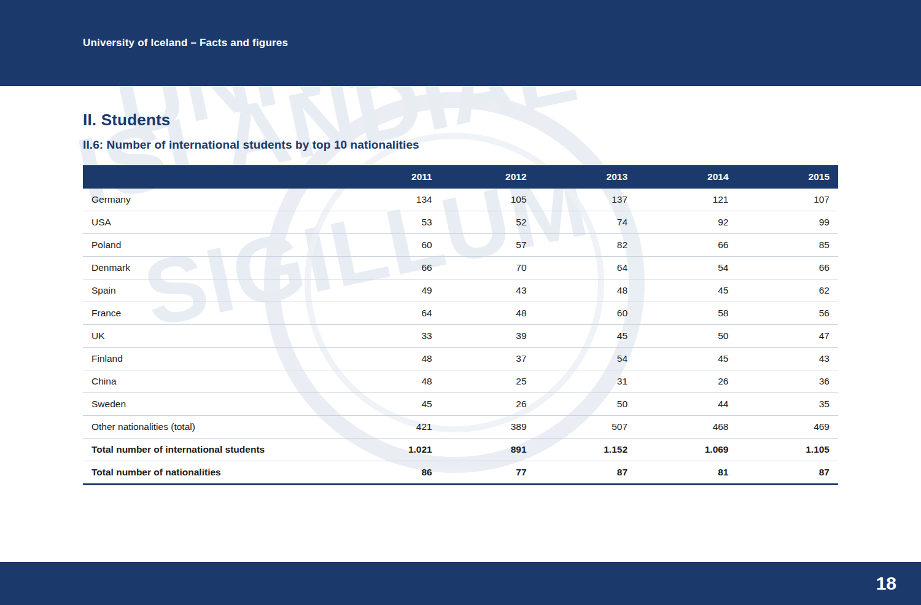UNIVERSITAS ISLANDIAE SIGILLUM
University of Iceland – Facts and figures
II. Students
II.6: Number of international students by top 10 nationalities
| | 2011 | 2012 | 2013 | 2014 | 2015 |
| --- | --- | --- | --- | --- | --- |
| Germany | 134 | 105 | 137 | 121 | 107 |
| USA | 53 | 52 | 74 | 92 | 99 |
| Poland | 60 | 57 | 82 | 66 | 85 |
| Denmark | 66 | 70 | 64 | 54 | 66 |
| Spain | 49 | 43 | 48 | 45 | 62 |
| France | 64 | 48 | 60 | 58 | 56 |
| UK | 33 | 39 | 45 | 50 | 47 |
| Finland | 48 | 37 | 54 | 45 | 43 |
| China | 48 | 25 | 31 | 26 | 36 |
| Sweden | 45 | 26 | 50 | 44 | 35 |
| Other nationalities (total) | 421 | 389 | 507 | 468 | 469 |
| Total number of international students | 1.021 | 891 | 1.152 | 1.069 | 1.105 |
| Total number of nationalities | 86 | 77 | 87 | 81 | 87 |
18